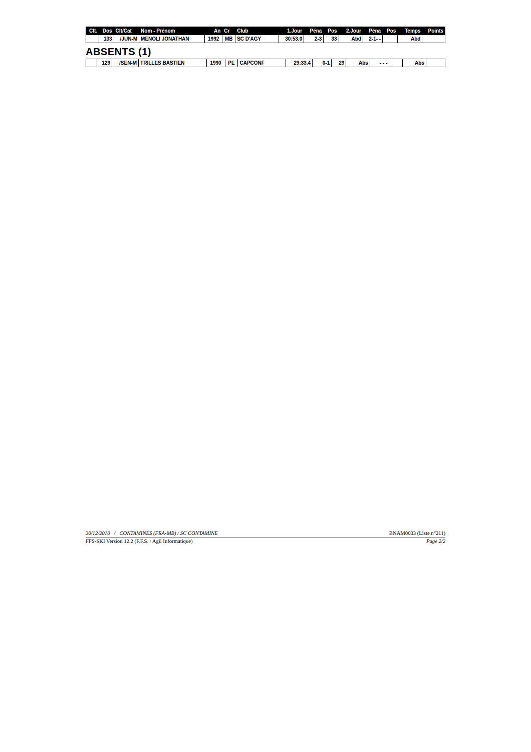| Clt. | Dos | Clt/Cat | Nom - Prénom | An | Cr | Club | 1.Jour | Péna | Pos | 2.Jour | Péna | Pos | Temps | Points |
| --- | --- | --- | --- | --- | --- | --- | --- | --- | --- | --- | --- | --- | --- | --- |
| | 133 | /JUN-M | MENOLI JONATHAN | 1992 | MB | SC D'AGY | 30:53.0 | 2-3 | 33 | Abd | 2-1- - | | Abd | |
ABSENTS (1)
| | 129 | /SEN-M | TRILLES BASTIEN | 1990 | PE | CAPCONF | 29:33.4 | 0-1 | 29 | Abs | - - - | | Abs | |
30/12/2010 / CONTAMINES (FRA-MB) / SC CONTAMINE BNAM0033 (Liste n°211)
FFS-SKI Version 12.2 (F.F.S. / Agil Informatique) Page 2/2